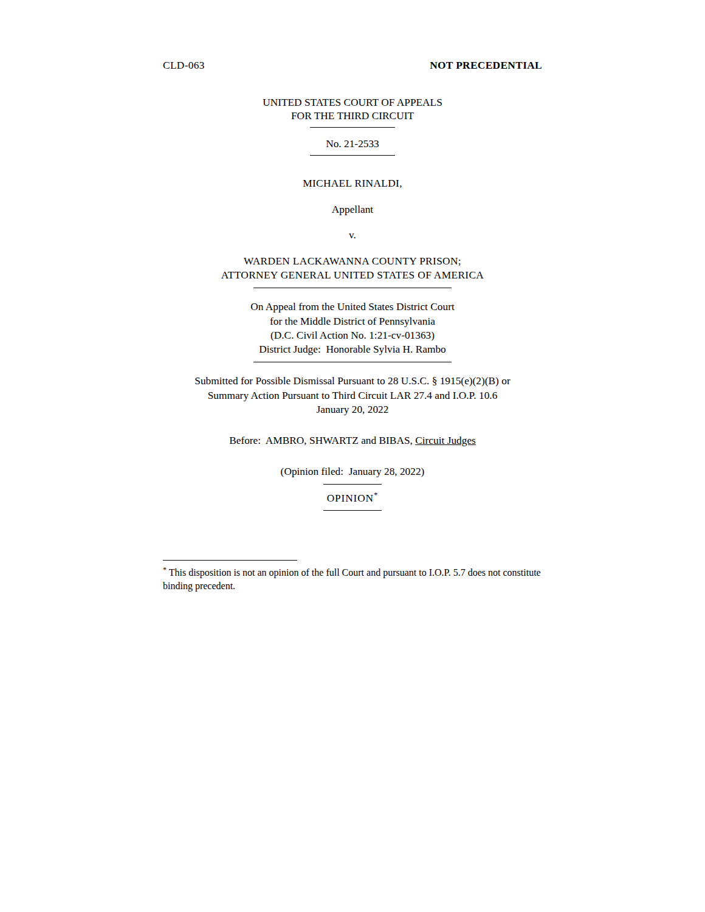CLD-063 NOT PRECEDENTIAL
UNITED STATES COURT OF APPEALS
FOR THE THIRD CIRCUIT
No. 21-2533
MICHAEL RINALDI,
Appellant
v.
WARDEN LACKAWANNA COUNTY PRISON;
ATTORNEY GENERAL UNITED STATES OF AMERICA
On Appeal from the United States District Court
for the Middle District of Pennsylvania
(D.C. Civil Action No. 1:21-cv-01363)
District Judge: Honorable Sylvia H. Rambo
Submitted for Possible Dismissal Pursuant to 28 U.S.C. § 1915(e)(2)(B) or
Summary Action Pursuant to Third Circuit LAR 27.4 and I.O.P. 10.6
January 20, 2022
Before: AMBRO, SHWARTZ and BIBAS, Circuit Judges
(Opinion filed: January 28, 2022)
OPINION*
* This disposition is not an opinion of the full Court and pursuant to I.O.P. 5.7 does not constitute binding precedent.